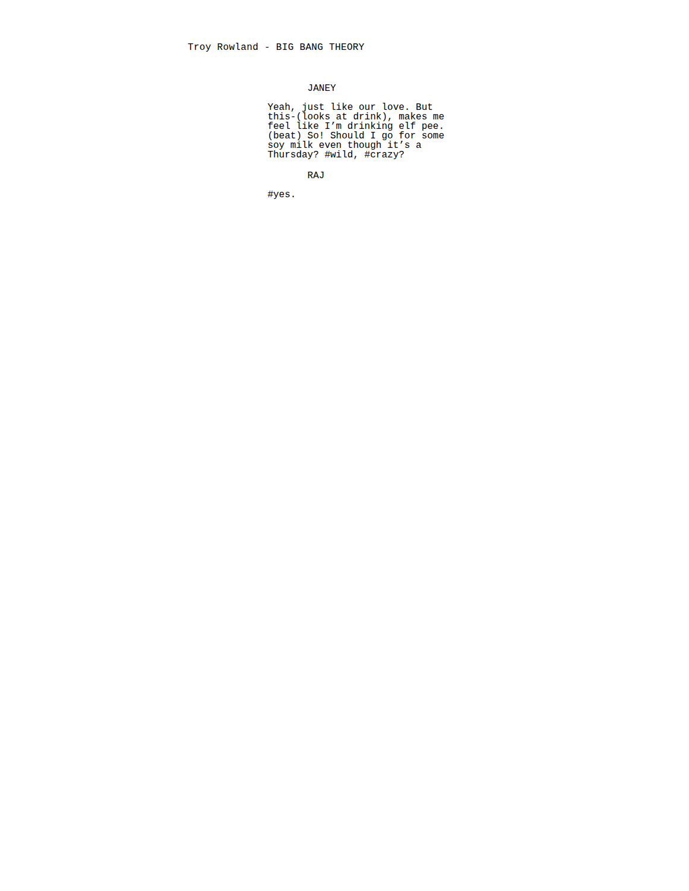Troy Rowland - BIG BANG THEORY
JANEY
Yeah, just like our love. But this-(looks at drink), makes me feel like I’m drinking elf pee. (beat) So! Should I go for some soy milk even though it’s a Thursday? #wild, #crazy?
RAJ
#yes.